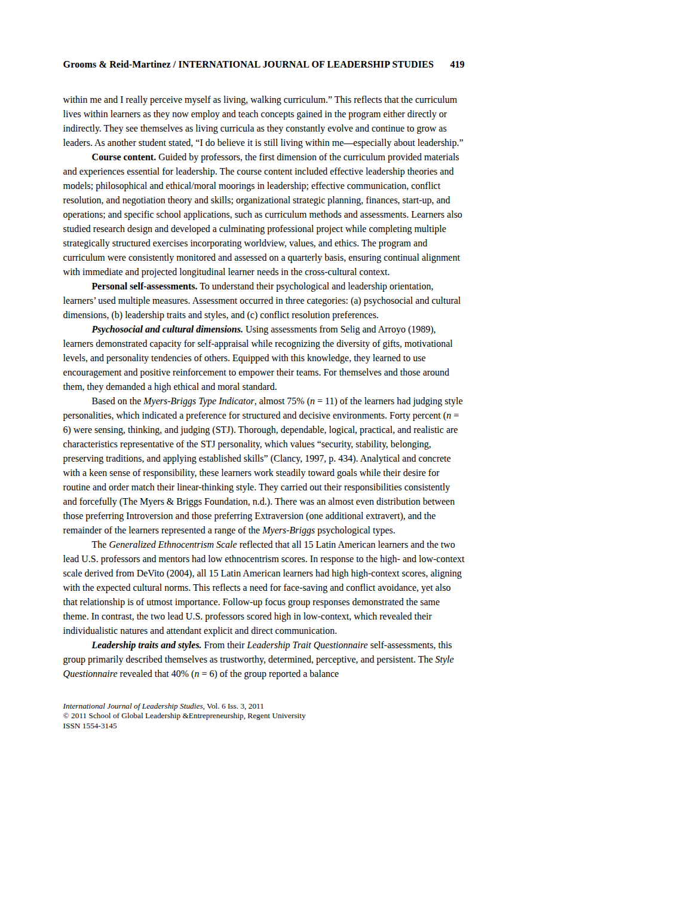Grooms & Reid-Martinez / INTERNATIONAL JOURNAL OF LEADERSHIP STUDIES 419
within me and I really perceive myself as living, walking curriculum.” This reflects that the curriculum lives within learners as they now employ and teach concepts gained in the program either directly or indirectly. They see themselves as living curricula as they constantly evolve and continue to grow as leaders. As another student stated, “I do believe it is still living within me—especially about leadership.”
Course content. Guided by professors, the first dimension of the curriculum provided materials and experiences essential for leadership. The course content included effective leadership theories and models; philosophical and ethical/moral moorings in leadership; effective communication, conflict resolution, and negotiation theory and skills; organizational strategic planning, finances, start-up, and operations; and specific school applications, such as curriculum methods and assessments. Learners also studied research design and developed a culminating professional project while completing multiple strategically structured exercises incorporating worldview, values, and ethics. The program and curriculum were consistently monitored and assessed on a quarterly basis, ensuring continual alignment with immediate and projected longitudinal learner needs in the cross-cultural context.
Personal self-assessments. To understand their psychological and leadership orientation, learners’ used multiple measures. Assessment occurred in three categories: (a) psychosocial and cultural dimensions, (b) leadership traits and styles, and (c) conflict resolution preferences.
Psychosocial and cultural dimensions. Using assessments from Selig and Arroyo (1989), learners demonstrated capacity for self-appraisal while recognizing the diversity of gifts, motivational levels, and personality tendencies of others. Equipped with this knowledge, they learned to use encouragement and positive reinforcement to empower their teams. For themselves and those around them, they demanded a high ethical and moral standard.
Based on the Myers-Briggs Type Indicator, almost 75% (n = 11) of the learners had judging style personalities, which indicated a preference for structured and decisive environments. Forty percent (n = 6) were sensing, thinking, and judging (STJ). Thorough, dependable, logical, practical, and realistic are characteristics representative of the STJ personality, which values “security, stability, belonging, preserving traditions, and applying established skills” (Clancy, 1997, p. 434). Analytical and concrete with a keen sense of responsibility, these learners work steadily toward goals while their desire for routine and order match their linear-thinking style. They carried out their responsibilities consistently and forcefully (The Myers & Briggs Foundation, n.d.). There was an almost even distribution between those preferring Introversion and those preferring Extraversion (one additional extravert), and the remainder of the learners represented a range of the Myers-Briggs psychological types.
The Generalized Ethnocentrism Scale reflected that all 15 Latin American learners and the two lead U.S. professors and mentors had low ethnocentrism scores. In response to the high- and low-context scale derived from DeVito (2004), all 15 Latin American learners had high high-context scores, aligning with the expected cultural norms. This reflects a need for face-saving and conflict avoidance, yet also that relationship is of utmost importance. Follow-up focus group responses demonstrated the same theme. In contrast, the two lead U.S. professors scored high in low-context, which revealed their individualistic natures and attendant explicit and direct communication.
Leadership traits and styles. From their Leadership Trait Questionnaire self-assessments, this group primarily described themselves as trustworthy, determined, perceptive, and persistent. The Style Questionnaire revealed that 40% (n = 6) of the group reported a balance
International Journal of Leadership Studies, Vol. 6 Iss. 3, 2011
© 2011 School of Global Leadership &Entrepreneurship, Regent University
ISSN 1554-3145